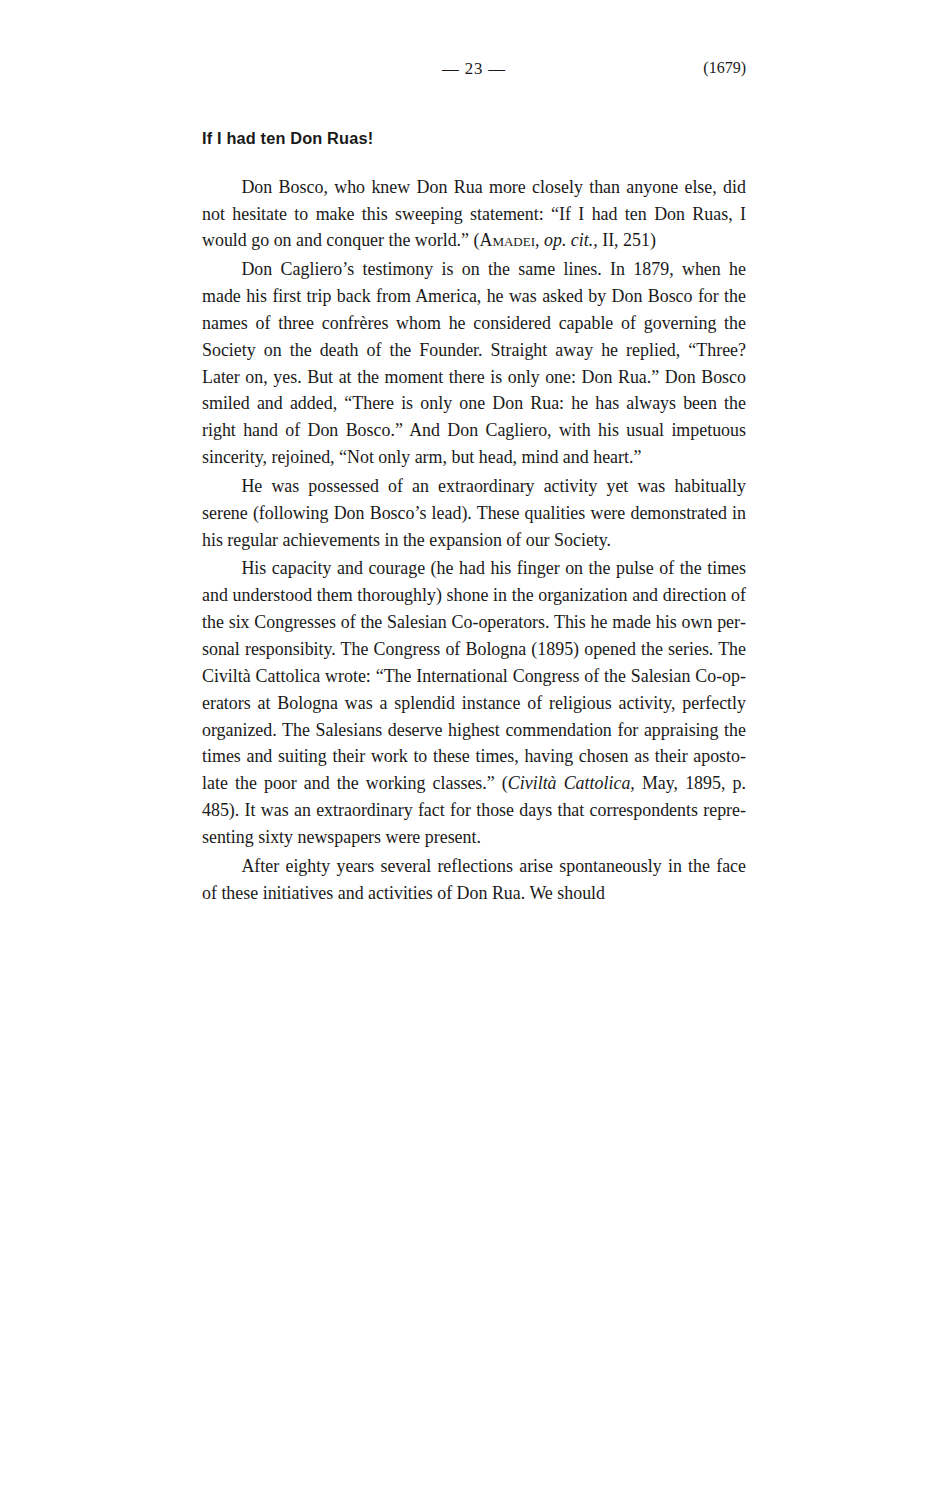— 23 —
(1679)
If I had ten Don Ruas!
Don Bosco, who knew Don Rua more closely than anyone else, did not hesitate to make this sweeping statement: “If I had ten Don Ruas, I would go on and conquer the world.” (Amadei, op. cit., II, 251)
Don Cagliero’s testimony is on the same lines. In 1879, when he made his first trip back from America, he was asked by Don Bosco for the names of three confrères whom he considered capable of governing the Society on the death of the Founder. Straight away he replied, “Three? Later on, yes. But at the moment there is only one: Don Rua.” Don Bosco smiled and added, “There is only one Don Rua: he has always been the right hand of Don Bosco.” And Don Cagliero, with his usual impetuous sincerity, rejoined, “Not only arm, but head, mind and heart.”
He was possessed of an extraordinary activity yet was habitually serene (following Don Bosco’s lead). These qualities were demonstrated in his regular achievements in the expansion of our Society.
His capacity and courage (he had his finger on the pulse of the times and understood them thoroughly) shone in the organization and direction of the six Congresses of the Salesian Co-operators. This he made his own personal responsibity. The Congress of Bologna (1895) opened the series. The Civiltà Cattolica wrote: “The International Congress of the Salesian Co-operators at Bologna was a splendid instance of religious activity, perfectly organized. The Salesians deserve highest commendation for appraising the times and suiting their work to these times, having chosen as their apostolate the poor and the working classes.” (Civiltà Cattolica, May, 1895, p. 485). It was an extraordinary fact for those days that correspondents representing sixty newspapers were present.
After eighty years several reflections arise spontaneously in the face of these initiatives and activities of Don Rua. We should